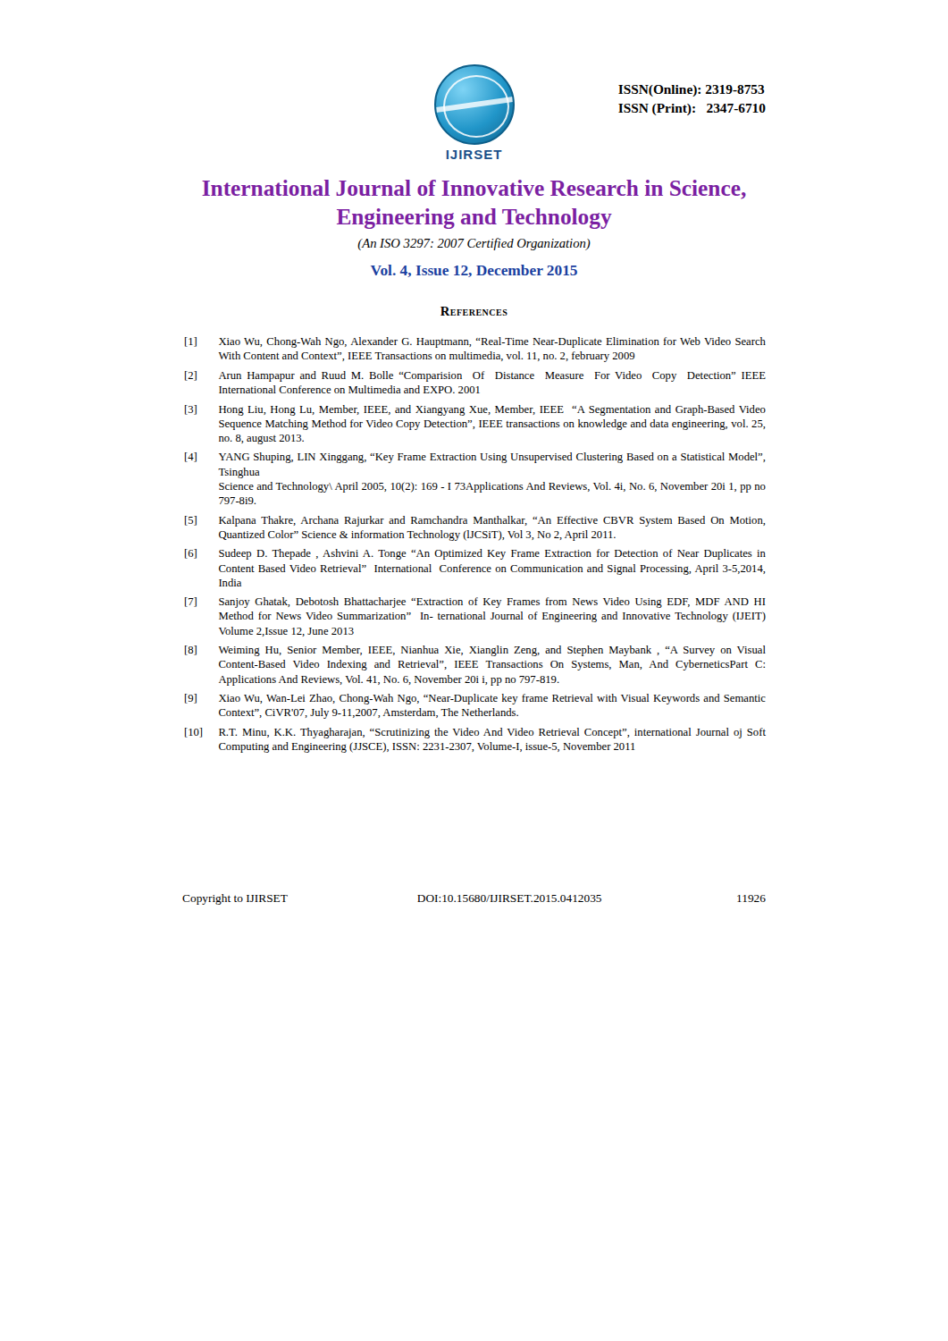IJIRSET
ISSN(Online): 2319-8753
ISSN (Print): 2347-6710
International Journal of Innovative Research in Science,
Engineering and Technology
(An ISO 3297: 2007 Certified Organization)
Vol. 4, Issue 12, December 2015
References
[1] Xiao Wu, Chong-Wah Ngo, Alexander G. Hauptmann, “Real-Time Near-Duplicate Elimination for Web Video Search With Content and Context”, IEEE Transactions on multimedia, vol. 11, no. 2, february 2009
[2] Arun Hampapur and Ruud M. Bolle “Comparision Of Distance Measure For Video Copy Detection” IEEE International Conference on Multimedia and EXPO. 2001
[3] Hong Liu, Hong Lu, Member, IEEE, and Xiangyang Xue, Member, IEEE “A Segmentation and Graph-Based Video Sequence Matching Method for Video Copy Detection”, IEEE transactions on knowledge and data engineering, vol. 25, no. 8, august 2013.
[4] YANG Shuping, LIN Xinggang, “Key Frame Extraction Using Unsupervised Clustering Based on a Statistical Model”, Tsinghua
Science and Technology\ April 2005, 10(2): 169 - I 73Applications And Reviews, Vol. 4i, No. 6, November 20i 1, pp no 797-8i9.
[5] Kalpana Thakre, Archana Rajurkar and Ramchandra Manthalkar, “An Effective CBVR System Based On Motion, Quantized Color” Science & information Technology (lJCSiT), Vol 3, No 2, April 2011.
[6] Sudeep D. Thepade , Ashvini A. Tonge “An Optimized Key Frame Extraction for Detection of Near Duplicates in Content Based Video Retrieval” International Conference on Communication and Signal Processing, April 3-5,2014, India
[7] Sanjoy Ghatak, Debotosh Bhattacharjee “Extraction of Key Frames from News Video Using EDF, MDF AND HI Method for News Video Summarization” In- ternational Journal of Engineering and Innovative Technology (IJEIT) Volume 2,Issue 12, June 2013
[8] Weiming Hu, Senior Member, IEEE, Nianhua Xie, Xianglin Zeng, and Stephen Maybank , “A Survey on Visual Content-Based Video Indexing and Retrieval”, IEEE Transactions On Systems, Man, And CyberneticsPart C: Applications And Reviews, Vol. 41, No. 6, November 20i i, pp no 797-819.
[9] Xiao Wu, Wan-Lei Zhao, Chong-Wah Ngo, “Near-Duplicate key frame Retrieval with Visual Keywords and Semantic Context”, CiVR'07, July 9-11,2007, Amsterdam, The Netherlands.
[10] R.T. Minu, K.K. Thyagharajan, “Scrutinizing the Video And Video Retrieval Concept”, international Journal oj Soft Computing and Engineering (JJSCE), ISSN: 2231-2307, Volume-I, issue-5, November 2011
Copyright to IJIRSET
DOI:10.15680/IJIRSET.2015.0412035
11926